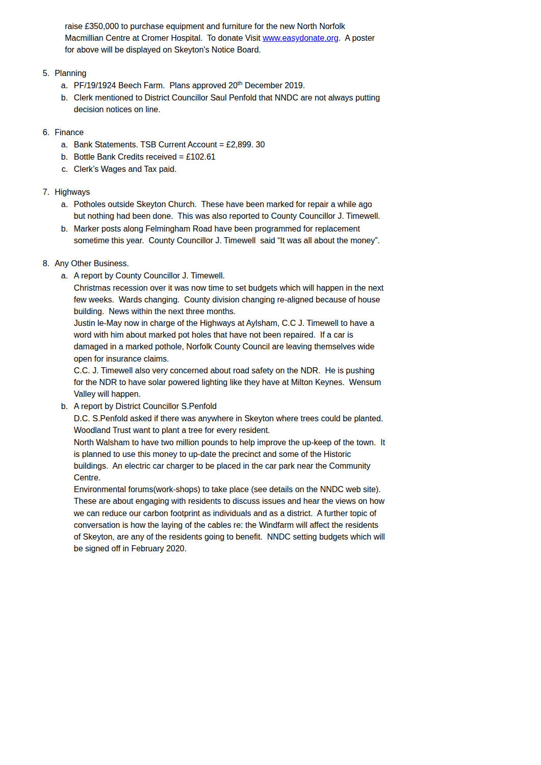raise £350,000 to purchase equipment and furniture for the new North Norfolk Macmillian Centre at Cromer Hospital. To donate Visit www.easydonate.org. A poster for above will be displayed on Skeyton's Notice Board.
Planning
PF/19/1924 Beech Farm. Plans approved 20th December 2019.
Clerk mentioned to District Councillor Saul Penfold that NNDC are not always putting decision notices on line.
Finance
Bank Statements. TSB Current Account = £2,899. 30
Bottle Bank Credits received = £102.61
Clerk’s Wages and Tax paid.
Highways
Potholes outside Skeyton Church. These have been marked for repair a while ago but nothing had been done. This was also reported to County Councillor J. Timewell.
Marker posts along Felmingham Road have been programmed for replacement sometime this year. County Councillor J. Timewell said “It was all about the money”.
Any Other Business.
A report by County Councillor J. Timewell. Christmas recession over it was now time to set budgets which will happen in the next few weeks. Wards changing. County division changing re-aligned because of house building. News within the next three months. Justin le-May now in charge of the Highways at Aylsham, C.C J. Timewell to have a word with him about marked pot holes that have not been repaired. If a car is damaged in a marked pothole, Norfolk County Council are leaving themselves wide open for insurance claims. C.C. J. Timewell also very concerned about road safety on the NDR. He is pushing for the NDR to have solar powered lighting like they have at Milton Keynes. Wensum Valley will happen.
A report by District Councillor S.Penfold D.C. S.Penfold asked if there was anywhere in Skeyton where trees could be planted. Woodland Trust want to plant a tree for every resident. North Walsham to have two million pounds to help improve the up-keep of the town. It is planned to use this money to up-date the precinct and some of the Historic buildings. An electric car charger to be placed in the car park near the Community Centre. Environmental forums(work-shops) to take place (see details on the NNDC web site). These are about engaging with residents to discuss issues and hear the views on how we can reduce our carbon footprint as individuals and as a district. A further topic of conversation is how the laying of the cables re: the Windfarm will affect the residents of Skeyton, are any of the residents going to benefit. NNDC setting budgets which will be signed off in February 2020.